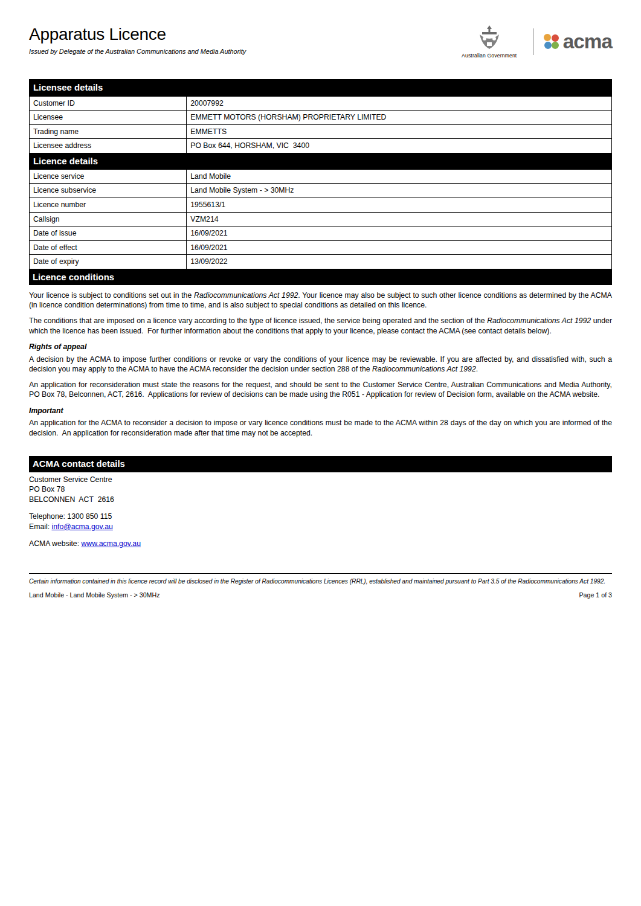Apparatus Licence
Issued by Delegate of the Australian Communications and Media Authority
Australian Government
acma
| Licensee details |
| Customer ID | 20007992 |
| Licensee | EMMETT MOTORS (HORSHAM) PROPRIETARY LIMITED |
| Trading name | EMMETTS |
| Licensee address | PO Box 644, HORSHAM, VIC 3400 |
| Licence details |
| Licence service | Land Mobile |
| Licence subservice | Land Mobile System - > 30MHz |
| Licence number | 1955613/1 |
| Callsign | VZM214 |
| Date of issue | 16/09/2021 |
| Date of effect | 16/09/2021 |
| Date of expiry | 13/09/2022 |
Licence conditions
Your licence is subject to conditions set out in the Radiocommunications Act 1992. Your licence may also be subject to such other licence conditions as determined by the ACMA (in licence condition determinations) from time to time, and is also subject to special conditions as detailed on this licence.
The conditions that are imposed on a licence vary according to the type of licence issued, the service being operated and the section of the Radiocommunications Act 1992 under which the licence has been issued. For further information about the conditions that apply to your licence, please contact the ACMA (see contact details below).
Rights of appeal
A decision by the ACMA to impose further conditions or revoke or vary the conditions of your licence may be reviewable. If you are affected by, and dissatisfied with, such a decision you may apply to the ACMA to have the ACMA reconsider the decision under section 288 of the Radiocommunications Act 1992.
An application for reconsideration must state the reasons for the request, and should be sent to the Customer Service Centre, Australian Communications and Media Authority, PO Box 78, Belconnen, ACT, 2616. Applications for review of decisions can be made using the R051 - Application for review of Decision form, available on the ACMA website.
Important
An application for the ACMA to reconsider a decision to impose or vary licence conditions must be made to the ACMA within 28 days of the day on which you are informed of the decision. An application for reconsideration made after that time may not be accepted.
ACMA contact details
Customer Service Centre
PO Box 78
BELCONNEN ACT 2616
Telephone: 1300 850 115
Email: info@acma.gov.au
ACMA website: www.acma.gov.au
Certain information contained in this licence record will be disclosed in the Register of Radiocommunications Licences (RRL), established and maintained pursuant to Part 3.5 of the Radiocommunications Act 1992.
Land Mobile - Land Mobile System - > 30MHz Page 1 of 3